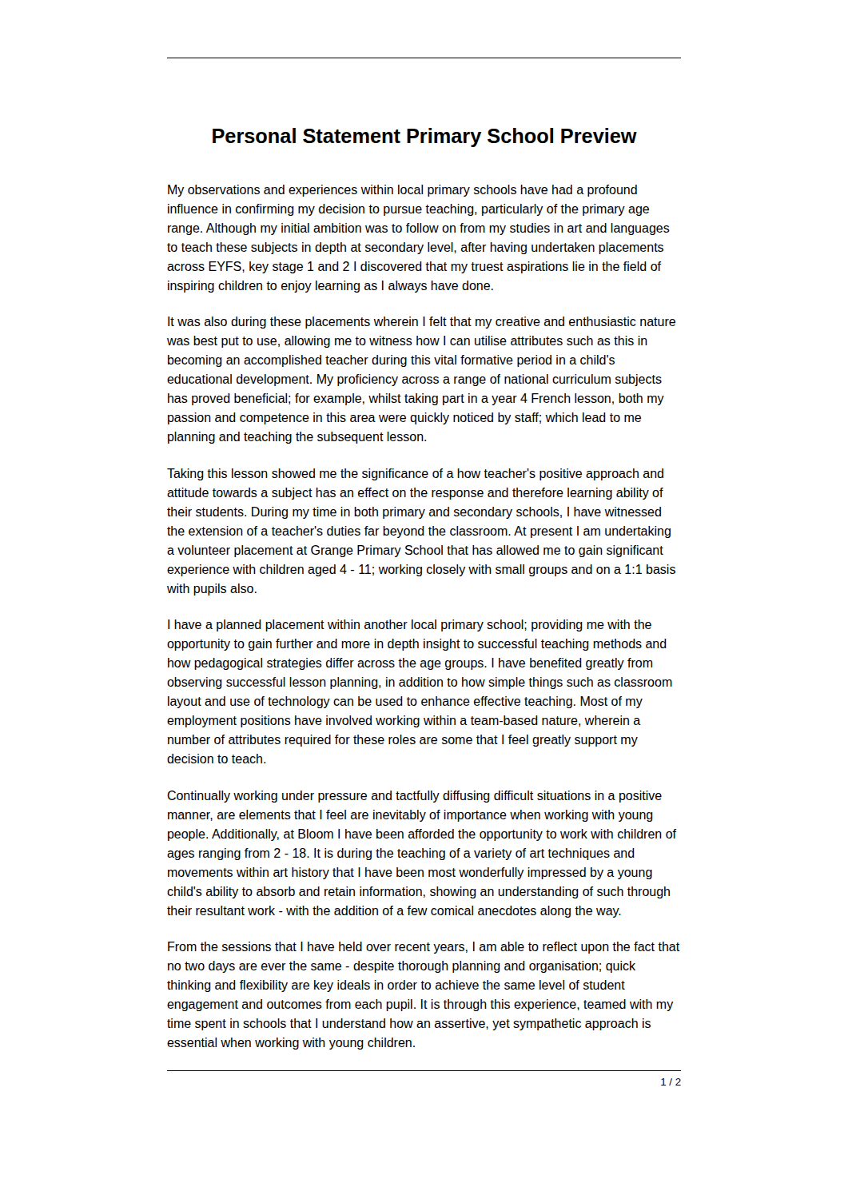Personal Statement Primary School Preview
My observations and experiences within local primary schools have had a profound influence in confirming my decision to pursue teaching, particularly of the primary age range. Although my initial ambition was to follow on from my studies in art and languages to teach these subjects in depth at secondary level, after having undertaken placements across EYFS, key stage 1 and 2 I discovered that my truest aspirations lie in the field of inspiring children to enjoy learning as I always have done.
It was also during these placements wherein I felt that my creative and enthusiastic nature was best put to use, allowing me to witness how I can utilise attributes such as this in becoming an accomplished teacher during this vital formative period in a child's educational development. My proficiency across a range of national curriculum subjects has proved beneficial; for example, whilst taking part in a year 4 French lesson, both my passion and competence in this area were quickly noticed by staff; which lead to me planning and teaching the subsequent lesson.
Taking this lesson showed me the significance of a how teacher's positive approach and attitude towards a subject has an effect on the response and therefore learning ability of their students. During my time in both primary and secondary schools, I have witnessed the extension of a teacher's duties far beyond the classroom. At present I am undertaking a volunteer placement at Grange Primary School that has allowed me to gain significant experience with children aged 4 - 11; working closely with small groups and on a 1:1 basis with pupils also.
I have a planned placement within another local primary school; providing me with the opportunity to gain further and more in depth insight to successful teaching methods and how pedagogical strategies differ across the age groups. I have benefited greatly from observing successful lesson planning, in addition to how simple things such as classroom layout and use of technology can be used to enhance effective teaching. Most of my employment positions have involved working within a team-based nature, wherein a number of attributes required for these roles are some that I feel greatly support my decision to teach.
Continually working under pressure and tactfully diffusing difficult situations in a positive manner, are elements that I feel are inevitably of importance when working with young people. Additionally, at Bloom I have been afforded the opportunity to work with children of ages ranging from 2 - 18. It is during the teaching of a variety of art techniques and movements within art history that I have been most wonderfully impressed by a young child's ability to absorb and retain information, showing an understanding of such through their resultant work - with the addition of a few comical anecdotes along the way.
From the sessions that I have held over recent years, I am able to reflect upon the fact that no two days are ever the same - despite thorough planning and organisation; quick thinking and flexibility are key ideals in order to achieve the same level of student engagement and outcomes from each pupil. It is through this experience, teamed with my time spent in schools that I understand how an assertive, yet sympathetic approach is essential when working with young children.
1 / 2